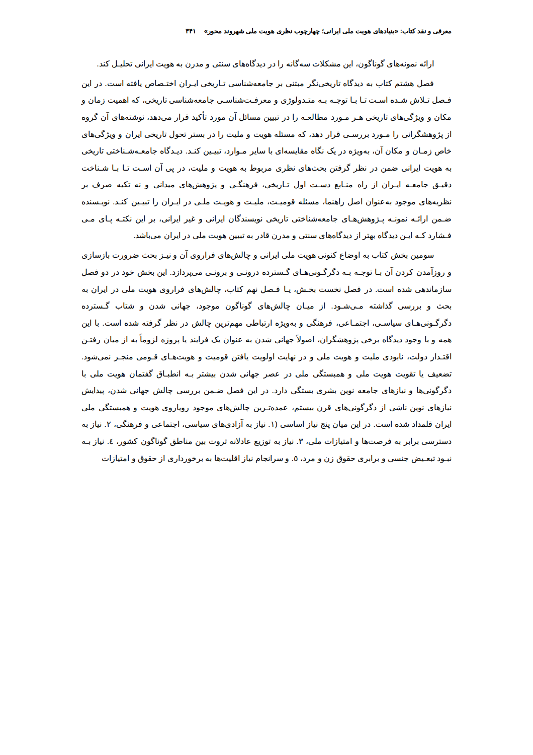معرفی و نقد کتاب: «بنیادهای هویت ملی ایرانی؛ چهارچوب نظری هویت ملی شهروند محور» ۳۴۱
ارائه نمونه‌های گوناگون، این مشکلات سه‌گانه را در دیدگاه‌های سنتی و مدرن به هویت ایرانی تحلیـل کند.
فصل هشتم کتاب به دیدگاه تاریخی‌نگر مبتنی بر جامعه‌شناسی تـاریخی ایـران اختـصاص یافته است. در این فـصل تـلاش شـده اسـت تـا بـا توجـه بـه متـدولوژی و معرفـت‌شناسـی جامعه‌شناسی تاریخی، که اهمیت زمان و مکان و ویژگی‌های تاریخی هـر مـورد مطالعـه را در تبیین مسائل آن مورد تأکید قرار می‌دهد، نوشته‌های آن گروه از پژوهشگرانی را مـورد بررسـی قرار دهد، که مسئله هویت و ملیت را در بستر تحول تاریخی ایران و ویژگی‌های خاص زمـان و مکان آن، به‌ویژه در یک نگاه مقایسه‌ای با سایر مـوارد، تبیـین کنـد. دیـدگاه جامعـه‌شـناختی تاریخی به هویت ایرانی ضمن در نظر گرفتن بحث‌های نظری مربوط به هویت و ملیت، در پی آن اسـت تـا بـا شـناخت دقیـق جامعـه ایـران از راه منـابع دسـت اول تـاریخی، فرهنگـی و پژوهش‌های میدانی و نه تکیه صرف بر نظریه‌های موجود به‌عنوان اصل راهنما، مسئله قومیـت، ملیـت و هویـت ملـی در ایـران را تبیـین کنـد. نویـسنده ضـمن ارائـه نمونـه پـژوهش‌هـای جامعه‌شناختی تاریخی نویسندگان ایرانی و غیر ایرانی، بر این نکتـه پـای مـی فـشارد کـه ایـن دیدگاه بهتر از دیدگاه‌های سنتی و مدرن قادر به تبیین هویت ملی در ایران می‌باشد.
سومین بخش کتاب به اوضاع کنونی هویت ملی ایرانی و چالش‌های فراروی آن و نیـز بحث ضرورت بازسازی و روزآمدن کردن آن بـا توجـه بـه دگرگـونی‌هـای گـسترده درونـی و برونـی می‌پردازد. این بخش خود در دو فصل سازماندهی شده است. در فصل نخست بخـش، یـا فـصل نهم کتاب، چالش‌های فراروی هویت ملی در ایران به بحث و بررسی گذاشته مـی‌شـود. از میـان چالش‌های گوناگون موجود، جهانی شدن و شتاب گـسترده دگرگـونی‌هـای سیاسـی، اجتمـاعی، فرهنگی و به‌ویژه ارتباطی مهم‌ترین چالش در نظر گرفته شده است. با این همه و با وجود دیدگاه برخی پژوهشگران، اصولاً جهانی شدن به عنوان یک فرایند یا پروژه لزوماً به از میان رفتـن اقتـدار دولت، نابودی ملیت و هویت ملی و در نهایت اولویت یافتن قومیت و هویت‌هـای قـومی منجـر نمی‌شود. تضعیف یا تقویت هویت ملی و همبستگی ملی در عصر جهانی شدن بیشتر بـه انطبـاق گفتمان هویت ملی با دگرگونی‌ها و نیازهای جامعه نوین بشری بستگی دارد. در این فصل ضـمن بررسی چالش جهانی شدن، پیدایش نیازهای نوین ناشی از دگرگونی‌های قرن بیستم، عمده‌تـرین چالش‌های موجود رویاروی هویت و همبستگی ملی ایران قلمداد شده است. در این میان پنج نیاز اساسی (۱. نیاز به آزادی‌های سیاسی، اجتماعی و فرهنگی، ۲. نیاز به دسترسی برابر به فرصت‌ها و امتیازات ملی، ۳. نیاز به توزیع عادلانه ثروت بین مناطق گوناگون کشور، ٤. نیاز بـه نبـود تبعـیض جنسی و برابری حقوق زن و مرد، ٥. و سرانجام نیاز اقلیت‌ها به برخورداری از حقوق و امتیازات